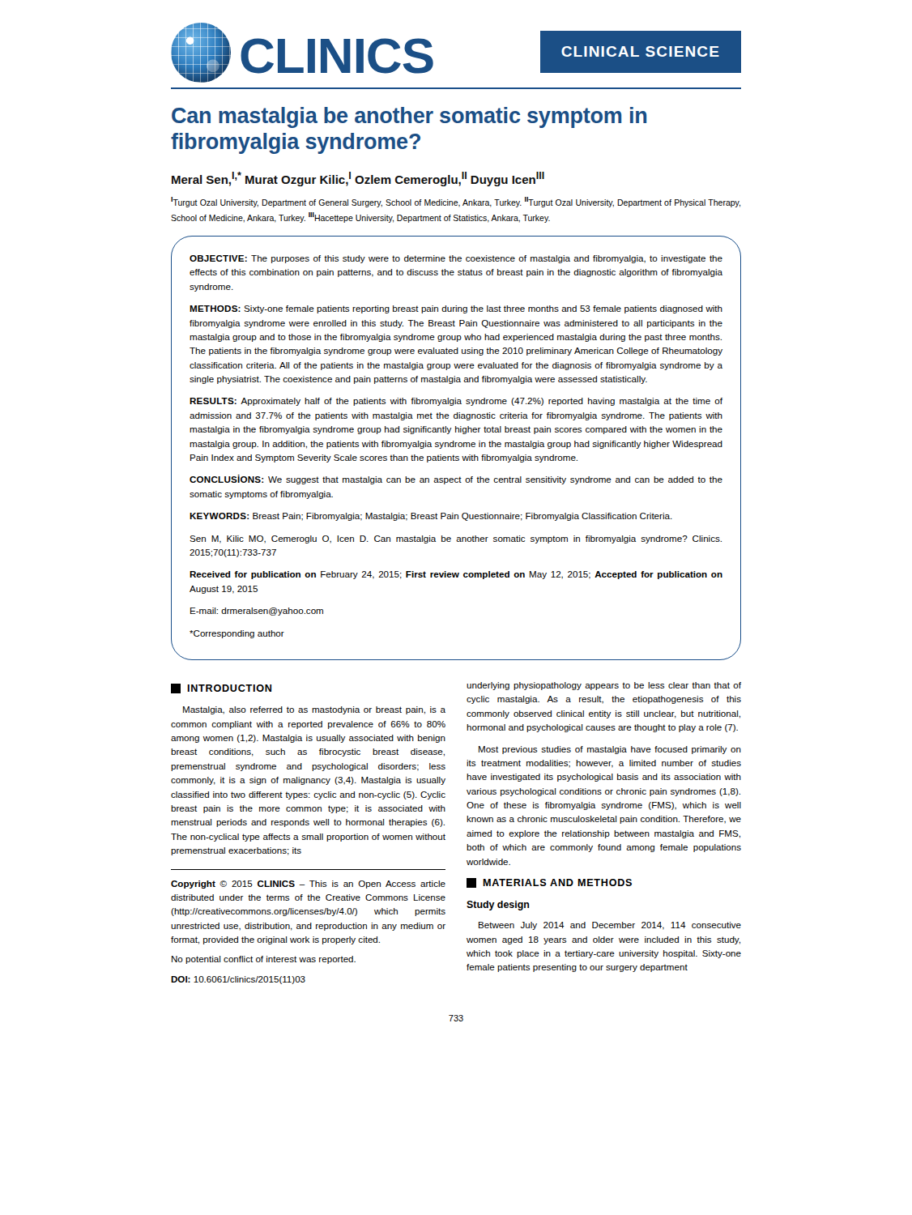CLINICS
CLINICAL SCIENCE
Can mastalgia be another somatic symptom in
fibromyalgia syndrome?
Meral Sen,I,* Murat Ozgur Kilic,I Ozlem Cemeroglu,II Duygu IcenIII
ITurgut Ozal University, Department of General Surgery, School of Medicine, Ankara, Turkey. IITurgut Ozal University, Department of Physical Therapy, School of Medicine, Ankara, Turkey. IIIHacettepe University, Department of Statistics, Ankara, Turkey.
OBJECTIVE: The purposes of this study were to determine the coexistence of mastalgia and fibromyalgia, to investigate the effects of this combination on pain patterns, and to discuss the status of breast pain in the diagnostic algorithm of fibromyalgia syndrome.
METHODS: Sixty-one female patients reporting breast pain during the last three months and 53 female patients diagnosed with fibromyalgia syndrome were enrolled in this study. The Breast Pain Questionnaire was administered to all participants in the mastalgia group and to those in the fibromyalgia syndrome group who had experienced mastalgia during the past three months. The patients in the fibromyalgia syndrome group were evaluated using the 2010 preliminary American College of Rheumatology classification criteria. All of the patients in the mastalgia group were evaluated for the diagnosis of fibromyalgia syndrome by a single physiatrist. The coexistence and pain patterns of mastalgia and fibromyalgia were assessed statistically.
RESULTS: Approximately half of the patients with fibromyalgia syndrome (47.2%) reported having mastalgia at the time of admission and 37.7% of the patients with mastalgia met the diagnostic criteria for fibromyalgia syndrome. The patients with mastalgia in the fibromyalgia syndrome group had significantly higher total breast pain scores compared with the women in the mastalgia group. In addition, the patients with fibromyalgia syndrome in the mastalgia group had significantly higher Widespread Pain Index and Symptom Severity Scale scores than the patients with fibromyalgia syndrome.
CONCLUSİONS: We suggest that mastalgia can be an aspect of the central sensitivity syndrome and can be added to the somatic symptoms of fibromyalgia.
KEYWORDS: Breast Pain; Fibromyalgia; Mastalgia; Breast Pain Questionnaire; Fibromyalgia Classification Criteria.
Sen M, Kilic MO, Cemeroglu O, Icen D. Can mastalgia be another somatic symptom in fibromyalgia syndrome? Clinics. 2015;70(11):733-737
Received for publication on February 24, 2015; First review completed on May 12, 2015; Accepted for publication on August 19, 2015
E-mail: drmeralsen@yahoo.com
*Corresponding author
INTRODUCTION
Mastalgia, also referred to as mastodynia or breast pain, is a common compliant with a reported prevalence of 66% to 80% among women (1,2). Mastalgia is usually associated with benign breast conditions, such as fibrocystic breast disease, premenstrual syndrome and psychological disorders; less commonly, it is a sign of malignancy (3,4). Mastalgia is usually classified into two different types: cyclic and non-cyclic (5). Cyclic breast pain is the more common type; it is associated with menstrual periods and responds well to hormonal therapies (6). The non-cyclical type affects a small proportion of women without premenstrual exacerbations; its
Copyright © 2015 CLINICS – This is an Open Access article distributed under the terms of the Creative Commons License (http://creativecommons.org/licenses/by/4.0/) which permits unrestricted use, distribution, and reproduction in any medium or format, provided the original work is properly cited.
No potential conflict of interest was reported.
DOI: 10.6061/clinics/2015(11)03
underlying physiopathology appears to be less clear than that of cyclic mastalgia. As a result, the etiopathogenesis of this commonly observed clinical entity is still unclear, but nutritional, hormonal and psychological causes are thought to play a role (7).
Most previous studies of mastalgia have focused primarily on its treatment modalities; however, a limited number of studies have investigated its psychological basis and its association with various psychological conditions or chronic pain syndromes (1,8). One of these is fibromyalgia syndrome (FMS), which is well known as a chronic musculoskeletal pain condition. Therefore, we aimed to explore the relationship between mastalgia and FMS, both of which are commonly found among female populations worldwide.
MATERIALS AND METHODS
Study design
Between July 2014 and December 2014, 114 consecutive women aged 18 years and older were included in this study, which took place in a tertiary-care university hospital. Sixty-one female patients presenting to our surgery department
733